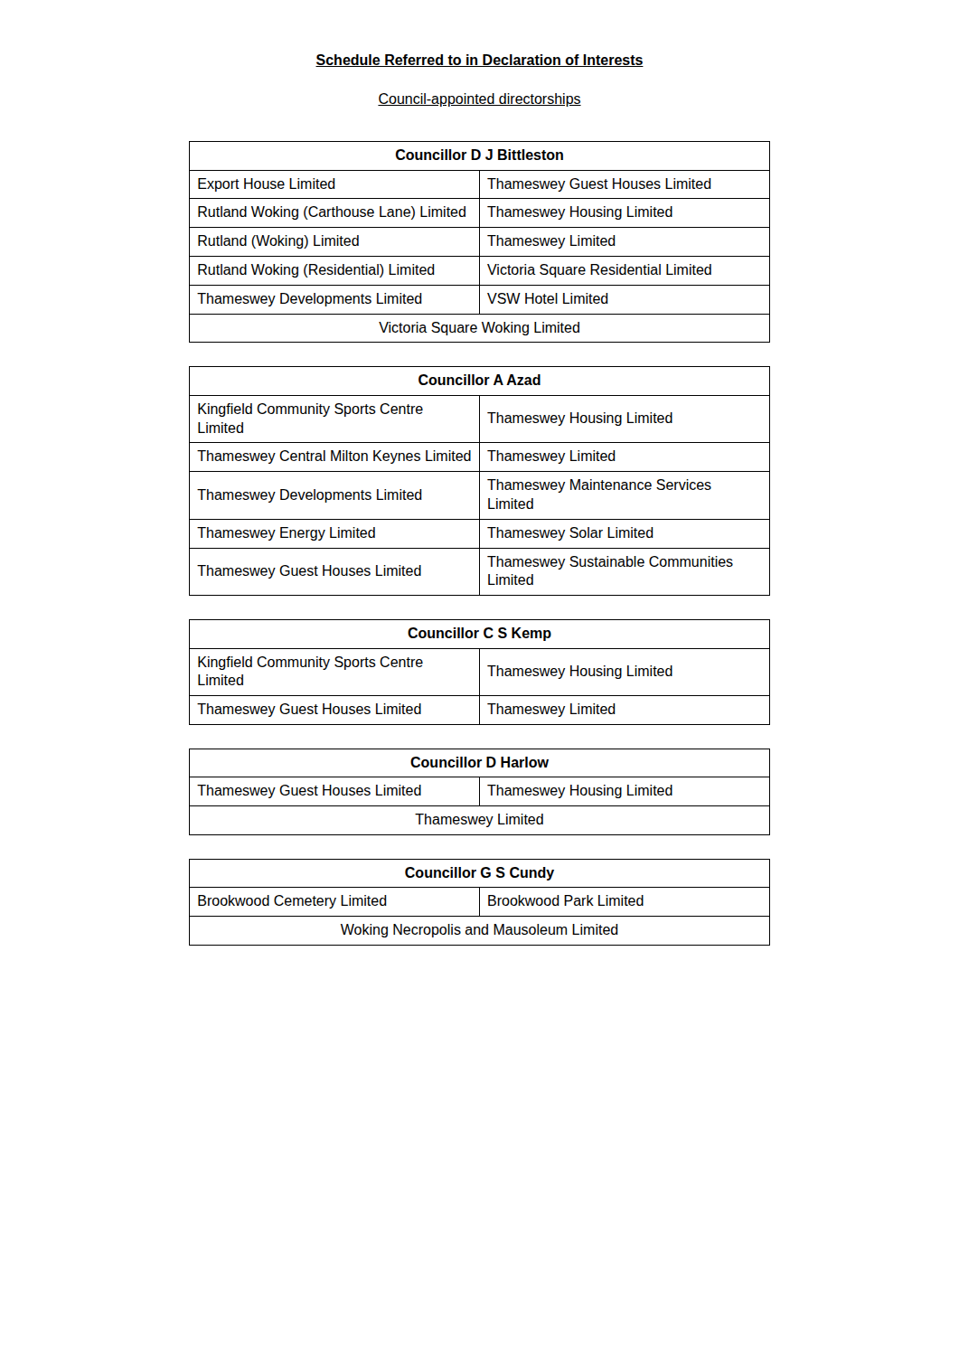Schedule Referred to in Declaration of Interests
Council-appointed directorships
| Councillor D J Bittleston |
| --- |
| Export House Limited | Thameswey Guest Houses Limited |
| Rutland Woking (Carthouse Lane) Limited | Thameswey Housing Limited |
| Rutland (Woking) Limited | Thameswey Limited |
| Rutland Woking (Residential) Limited | Victoria Square Residential Limited |
| Thameswey Developments Limited | VSW Hotel Limited |
| Victoria Square Woking Limited |
| Councillor A Azad |
| --- |
| Kingfield Community Sports Centre Limited | Thameswey Housing Limited |
| Thameswey Central Milton Keynes Limited | Thameswey Limited |
| Thameswey Developments Limited | Thameswey Maintenance Services Limited |
| Thameswey Energy Limited | Thameswey Solar Limited |
| Thameswey Guest Houses Limited | Thameswey Sustainable Communities Limited |
| Councillor C S Kemp |
| --- |
| Kingfield Community Sports Centre Limited | Thameswey Housing Limited |
| Thameswey Guest Houses Limited | Thameswey Limited |
| Councillor D Harlow |
| --- |
| Thameswey Guest Houses Limited | Thameswey Housing Limited |
| Thameswey Limited |
| Councillor G S Cundy |
| --- |
| Brookwood Cemetery Limited | Brookwood Park Limited |
| Woking Necropolis and Mausoleum Limited |